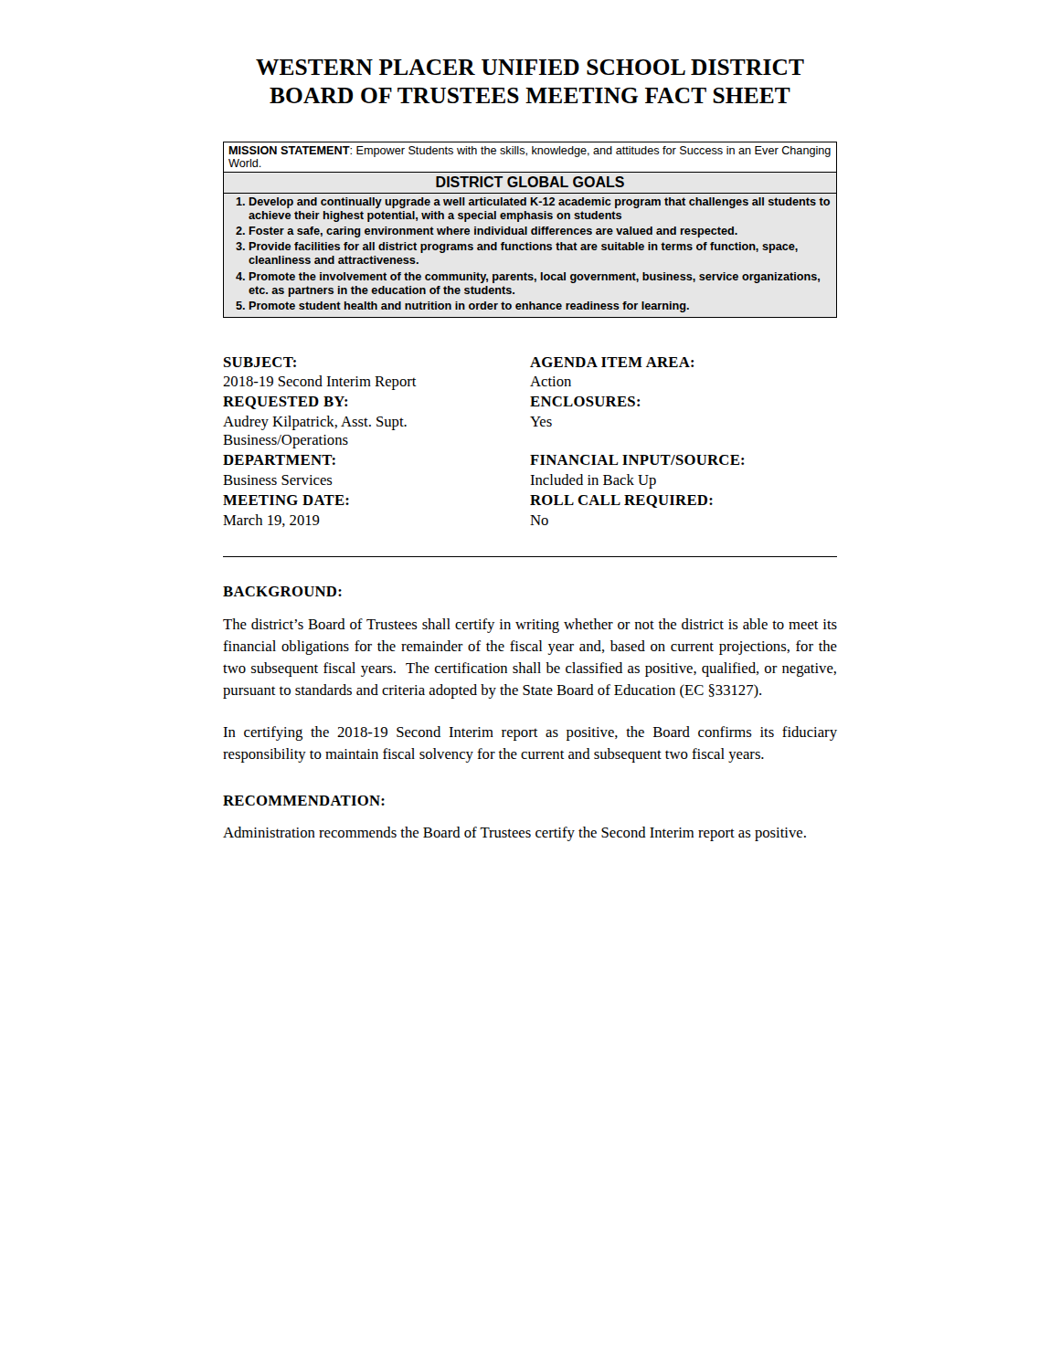WESTERN PLACER UNIFIED SCHOOL DISTRICT
BOARD OF TRUSTEES MEETING FACT SHEET
| MISSION STATEMENT : Empower Students with the skills, knowledge, and attitudes for Success in an Ever Changing World. |
| DISTRICT GLOBAL GOALS |
| Develop and continually upgrade a well articulated K-12 academic program that challenges all students to achieve their highest potential, with a special emphasis on students Foster a safe, caring environment where individual differences are valued and respected. Provide facilities for all district programs and functions that are suitable in terms of function, space, cleanliness and attractiveness. Promote the involvement of the community, parents, local government, business, service organizations, etc. as partners in the education of the students. Promote student health and nutrition in order to enhance readiness for learning. |
| SUBJECT: | AGENDA ITEM AREA: |
| 2018-19 Second Interim Report | Action |
| REQUESTED BY: | ENCLOSURES: |
| Audrey Kilpatrick, Asst. Supt. Business/Operations | Yes |
| DEPARTMENT: | FINANCIAL INPUT/SOURCE: |
| Business Services | Included in Back Up |
| MEETING DATE: | ROLL CALL REQUIRED: |
| March 19, 2019 | No |
BACKGROUND:
The district’s Board of Trustees shall certify in writing whether or not the district is able to meet its financial obligations for the remainder of the fiscal year and, based on current projections, for the two subsequent fiscal years. The certification shall be classified as positive, qualified, or negative, pursuant to standards and criteria adopted by the State Board of Education (EC §33127).
In certifying the 2018-19 Second Interim report as positive, the Board confirms its fiduciary responsibility to maintain fiscal solvency for the current and subsequent two fiscal years.
RECOMMENDATION:
Administration recommends the Board of Trustees certify the Second Interim report as positive.